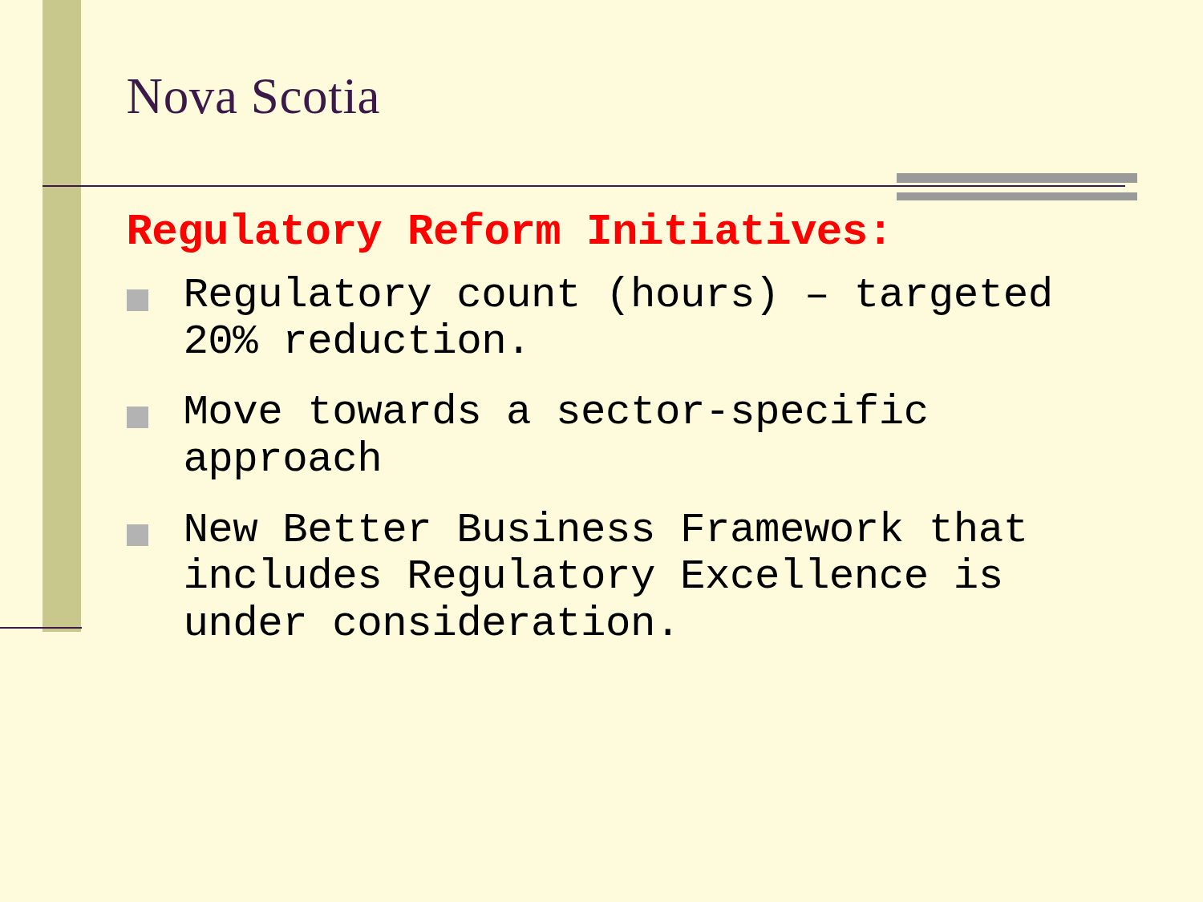Nova Scotia
Regulatory Reform Initiatives:
Regulatory count (hours) – targeted 20% reduction.
Move towards a sector-specific approach
New Better Business Framework that includes Regulatory Excellence is under consideration.